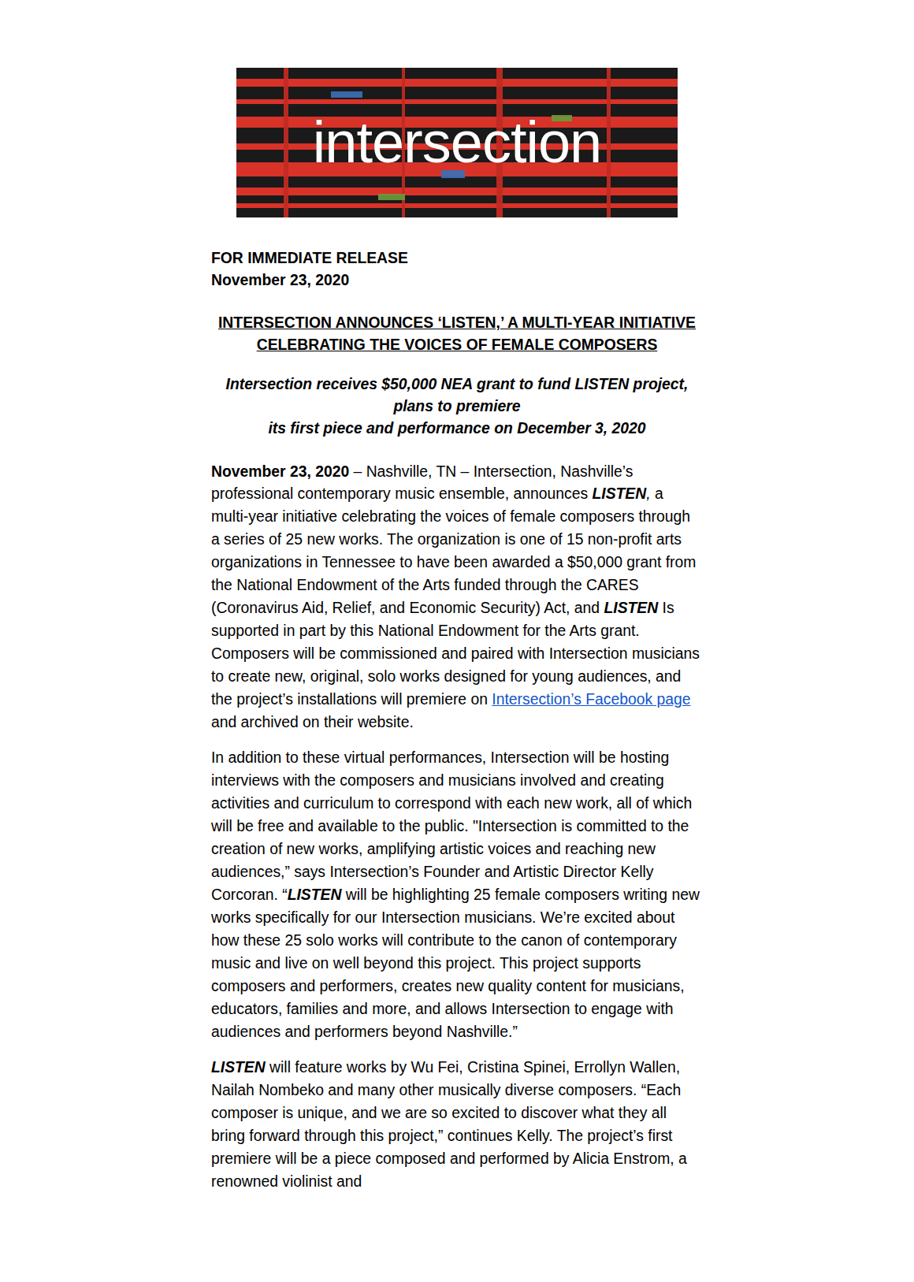intersection
FOR IMMEDIATE RELEASE
November 23, 2020
INTERSECTION ANNOUNCES ‘LISTEN,’ A MULTI-YEAR INITIATIVE CELEBRATING THE VOICES OF FEMALE COMPOSERS
Intersection receives $50,000 NEA grant to fund LISTEN project, plans to premiere
its first piece and performance on December 3, 2020
November 23, 2020 – Nashville, TN – Intersection, Nashville’s professional contemporary music ensemble, announces LISTEN, a multi-year initiative celebrating the voices of female composers through a series of 25 new works. The organization is one of 15 non-profit arts organizations in Tennessee to have been awarded a $50,000 grant from the National Endowment of the Arts funded through the CARES (Coronavirus Aid, Relief, and Economic Security) Act, and LISTEN Is supported in part by this National Endowment for the Arts grant. Composers will be commissioned and paired with Intersection musicians to create new, original, solo works designed for young audiences, and the project’s installations will premiere on Intersection’s Facebook page and archived on their website.
In addition to these virtual performances, Intersection will be hosting interviews with the composers and musicians involved and creating activities and curriculum to correspond with each new work, all of which will be free and available to the public. "Intersection is committed to the creation of new works, amplifying artistic voices and reaching new audiences,” says Intersection’s Founder and Artistic Director Kelly Corcoran. “LISTEN will be highlighting 25 female composers writing new works specifically for our Intersection musicians. We’re excited about how these 25 solo works will contribute to the canon of contemporary music and live on well beyond this project. This project supports composers and performers, creates new quality content for musicians, educators, families and more, and allows Intersection to engage with audiences and performers beyond Nashville.”
LISTEN will feature works by Wu Fei, Cristina Spinei, Errollyn Wallen, Nailah Nombeko and many other musically diverse composers. “Each composer is unique, and we are so excited to discover what they all bring forward through this project,” continues Kelly. The project’s first premiere will be a piece composed and performed by Alicia Enstrom, a renowned violinist and